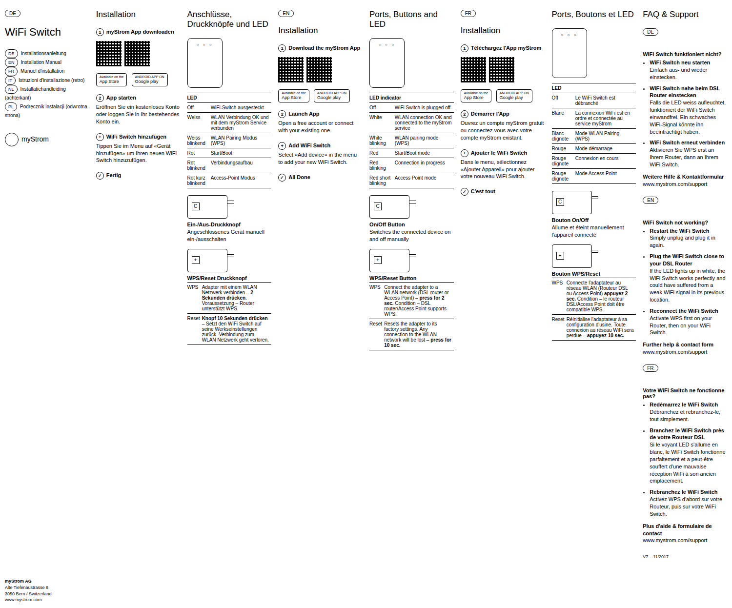DE
WiFi Switch
DEInstallationsanleitung
ENInstallation Manual
FRManuel d'installation
ITIstruzioni d'installazione (retro)
NLInstallatiehandleiding (achterkant)
PLPodręcznik instalacji (odwrotna strona)
myStrom
Installation
1myStrom App downloaden
Available on the App Store ANDROID APP ONGoogle play
2 App starten
Eröffnen Sie ein kostenloses Konto oder loggen Sie in Ihr bestehendes Konto ein.
+WiFi Switch hinzufügen
Tippen Sie im Menu auf «Gerät hinzufügen» um Ihren neuen WiFi Switch hinzuzufügen.
✓Fertig
Anschlüsse, Druckknöpfe und LED
○ ○ ○
| LED |
| --- |
| Off | WiFi-Switch ausgesteckt |
| Weiss | WLAN Verbindung OK und mit dem myStrom Service verbunden |
| Weiss blinkend | WLAN Pairing Modus (WPS) |
| Rot | Start/Boot |
| Rot blinkend | Verbindungsaufbau |
| Rot kurz blinkend | Access-Point Modus |
C
Ein-/Aus-Druckknopf
Angeschlossenes Gerät manuell ein-/ausschalten
+
WPS/Reset Druckknopf
| WPS | Adapter mit einem WLAN Netzwerk verbinden – 2 Sekunden drücken . Voraussetzung – Router unterstützt WPS. |
| Reset | Knopf 10 Sekunden drücken – Setzt den WiFi Switch auf seine Werkseinstellungen zurück. Verbindung zum WLAN Netzwerk geht verloren. |
EN
Installation
1 Download the myStrom App
Available on the App Store ANDROID APP ONGoogle play
2 Launch App
Open a free account or connect with your existing one.
+Add WiFi Switch
Select «Add device» in the menu to add your new WiFi Switch.
✓All Done
Ports, Buttons and LED
○ ○ ○
| LED indicator |
| --- |
| Off | WiFi Switch is plugged off |
| White | WLAN connection OK and connected to the myStrom service |
| White blinking | WLAN pairing mode (WPS) |
| Red | Start/Boot mode |
| Red blinking | Connection in progress |
| Red short blinking | Access Point mode |
C
On/Off Button
Switches the connected device on and off manually
+
WPS/Reset Button
| WPS | Connect the adapter to a WLAN network (DSL router or Access Point) – press for 2 sec. Condition – DSL router/Access Point supports WPS. |
| Reset | Resets the adapter to its factory settings. Any connection to the WLAN network will be lost – press for 10 sec. |
FR
Installation
1 Téléchargez l'App myStrom
Available on the App Store ANDROID APP ONGoogle play
2 Démarrer l'App
Ouvrez un compte myStrom gratuit ou connectez-vous avec votre compte myStrom existant.
+Ajouter le WiFi Switch
Dans le menu, sélectionnez «Ajouter Appareil» pour ajouter votre nouveau WiFi Switch.
✓C'est tout
Ports, Boutons et LED
○ ○ ○
| LED |
| --- |
| Off | Le WiFi Switch est débranché |
| Blanc | La connexion WiFi est en ordre et connectée au service myStrom |
| Blanc clignote | Mode WLAN Pairing (WPS) |
| Rouge | Mode démarrage |
| Rouge clignote | Connexion en cours |
| Rouge clignote | Mode Access Point |
C
Bouton On/Off
Allume et éteint manuellement l'appareil connecté
+
Bouton WPS/Reset
| WPS | Connecte l'adaptateur au réseau WLAN (Routeur DSL ou Access Point) appuyez 2 sec. Condition – le routeur DSL/Access Point doit être compatible WPS. |
| Reset | Réinitialise l'adaptateur à sa configuration d'usine. Toute connexion au réseau WiFi sera perdue – appuyez 10 sec. |
FAQ & Support
DE
WiFi Switch funktioniert nicht?
WiFi Switch neu starten
Einfach aus- und wieder einstecken.
WiFi Switch nahe beim DSL Router einstecken
Falls die LED weiss aufleuchtet, funktioniert der WiFi Switch einwandfrei. Ein schwaches WiFi-Signal könnte ihn beeinträchtigt haben.
WiFi Switch erneut verbinden
Aktivieren Sie WPS erst an Ihrem Router, dann an Ihrem WiFi Switch.
Weitere Hilfe & Kontaktformular
www.mystrom.com/support
EN
WiFi Switch not working?
Restart the WiFi Switch
Simply unplug and plug it in again.
Plug the WiFi Switch close to your DSL Router
If the LED lights up in white, the WiFi Switch works perfectly and could have suffered from a weak WiFi signal in its previous location.
Reconnect the WiFi Switch
Activate WPS first on your Router, then on your WiFi Switch.
Further help & contact form
www.mystrom.com/support
FR
Votre WiFi Switch ne fonctionne pas?
Redémarrez le WiFi Switch
Débranchez et rebranchez-le, tout simplement.
Branchez le WiFi Switch près de votre Routeur DSL
Si le voyant LED s'allume en blanc, le WiFi Switch fonctionne parfaitement et a peut-être souffert d'une mauvaise réception WiFi à son ancien emplacement.
Rebranchez le WiFi Switch
Activez WPS d'abord sur votre Routeur, puis sur votre WiFi Switch.
Plus d'aide & formulaire de contact
www.mystrom.com/support
V7 – 11/2017
myStrom AG
Alte Tiefenaustrasse 6
3050 Bern / Switzerland
www.mystrom.com